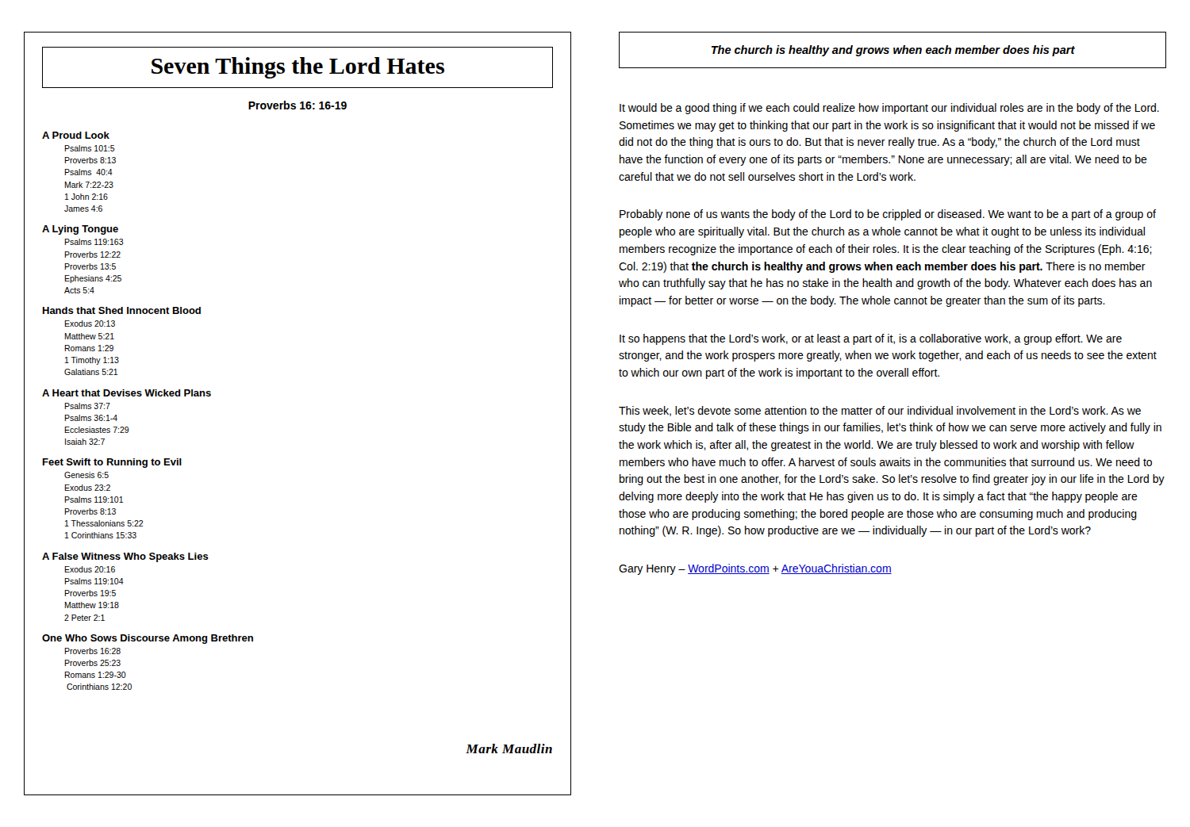Seven Things the Lord Hates
Proverbs 16: 16-19
A Proud Look
Psalms 101:5
Proverbs 8:13
Psalms 40:4
Mark 7:22-23
1 John 2:16
James 4:6
A Lying Tongue
Psalms 119:163
Proverbs 12:22
Proverbs 13:5
Ephesians 4:25
Acts 5:4
Hands that Shed Innocent Blood
Exodus 20:13
Matthew 5:21
Romans 1:29
1 Timothy 1:13
Galatians 5:21
A Heart that Devises Wicked Plans
Psalms 37:7
Psalms 36:1-4
Ecclesiastes 7:29
Isaiah 32:7
Feet Swift to Running to Evil
Genesis 6:5
Exodus 23:2
Psalms 119:101
Proverbs 8:13
1 Thessalonians 5:22
1 Corinthians 15:33
A False Witness Who Speaks Lies
Exodus 20:16
Psalms 119:104
Proverbs 19:5
Matthew 19:18
2 Peter 2:1
One Who Sows Discourse Among Brethren
Proverbs 16:28
Proverbs 25:23
Romans 1:29-30
Corinthians 12:20
Mark Maudlin
The church is healthy and grows when each member does his part
It would be a good thing if we each could realize how important our individual roles are in the body of the Lord. Sometimes we may get to thinking that our part in the work is so insignificant that it would not be missed if we did not do the thing that is ours to do. But that is never really true. As a “body,” the church of the Lord must have the function of every one of its parts or “members.” None are unnecessary; all are vital. We need to be careful that we do not sell ourselves short in the Lord’s work.
Probably none of us wants the body of the Lord to be crippled or diseased. We want to be a part of a group of people who are spiritually vital. But the church as a whole cannot be what it ought to be unless its individual members recognize the importance of each of their roles. It is the clear teaching of the Scriptures (Eph. 4:16; Col. 2:19) that the church is healthy and grows when each member does his part. There is no member who can truthfully say that he has no stake in the health and growth of the body. Whatever each does has an impact — for better or worse — on the body. The whole cannot be greater than the sum of its parts.
It so happens that the Lord’s work, or at least a part of it, is a collaborative work, a group effort. We are stronger, and the work prospers more greatly, when we work together, and each of us needs to see the extent to which our own part of the work is important to the overall effort.
This week, let’s devote some attention to the matter of our individual involvement in the Lord’s work. As we study the Bible and talk of these things in our families, let’s think of how we can serve more actively and fully in the work which is, after all, the greatest in the world. We are truly blessed to work and worship with fellow members who have much to offer. A harvest of souls awaits in the communities that surround us. We need to bring out the best in one another, for the Lord’s sake. So let’s resolve to find greater joy in our life in the Lord by delving more deeply into the work that He has given us to do. It is simply a fact that “the happy people are those who are producing something; the bored people are those who are consuming much and producing nothing” (W. R. Inge). So how productive are we — individually — in our part of the Lord’s work?
Gary Henry – WordPoints.com + AreYouaChristian.com